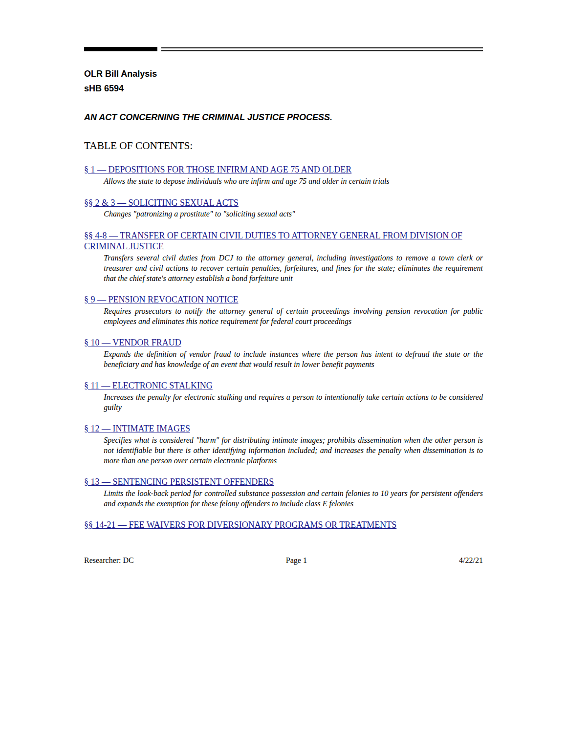OLR Bill Analysis
sHB 6594
AN ACT CONCERNING THE CRIMINAL JUSTICE PROCESS.
TABLE OF CONTENTS:
§ 1 — DEPOSITIONS FOR THOSE INFIRM AND AGE 75 AND OLDER
Allows the state to depose individuals who are infirm and age 75 and older in certain trials
§§ 2 & 3 — SOLICITING SEXUAL ACTS
Changes "patronizing a prostitute" to "soliciting sexual acts"
§§ 4-8 — TRANSFER OF CERTAIN CIVIL DUTIES TO ATTORNEY GENERAL FROM DIVISION OF CRIMINAL JUSTICE
Transfers several civil duties from DCJ to the attorney general, including investigations to remove a town clerk or treasurer and civil actions to recover certain penalties, forfeitures, and fines for the state; eliminates the requirement that the chief state's attorney establish a bond forfeiture unit
§ 9 — PENSION REVOCATION NOTICE
Requires prosecutors to notify the attorney general of certain proceedings involving pension revocation for public employees and eliminates this notice requirement for federal court proceedings
§ 10 — VENDOR FRAUD
Expands the definition of vendor fraud to include instances where the person has intent to defraud the state or the beneficiary and has knowledge of an event that would result in lower benefit payments
§ 11 — ELECTRONIC STALKING
Increases the penalty for electronic stalking and requires a person to intentionally take certain actions to be considered guilty
§ 12 — INTIMATE IMAGES
Specifies what is considered "harm" for distributing intimate images; prohibits dissemination when the other person is not identifiable but there is other identifying information included; and increases the penalty when dissemination is to more than one person over certain electronic platforms
§ 13 — SENTENCING PERSISTENT OFFENDERS
Limits the look-back period for controlled substance possession and certain felonies to 10 years for persistent offenders and expands the exemption for these felony offenders to include class E felonies
§§ 14-21 — FEE WAIVERS FOR DIVERSIONARY PROGRAMS OR TREATMENTS
Researcher: DC Page 1 4/22/21